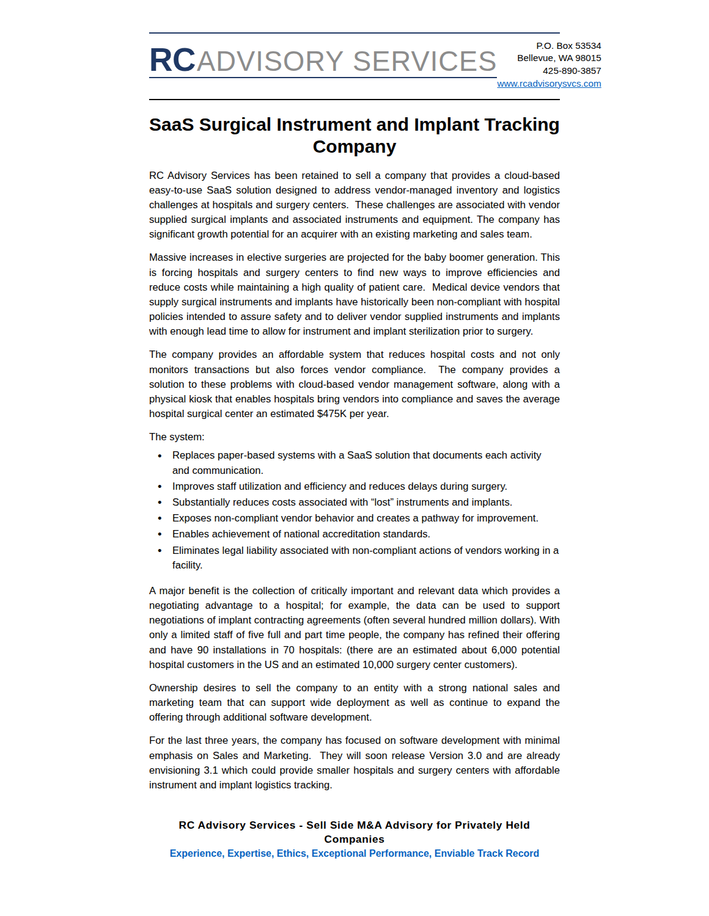RC Advisory Services
P.O. Box 53534
Bellevue, WA 98015
425-890-3857
www.rcadvisorysvcs.com
SaaS Surgical Instrument and Implant Tracking Company
RC Advisory Services has been retained to sell a company that provides a cloud-based easy-to-use SaaS solution designed to address vendor-managed inventory and logistics challenges at hospitals and surgery centers. These challenges are associated with vendor supplied surgical implants and associated instruments and equipment. The company has significant growth potential for an acquirer with an existing marketing and sales team.
Massive increases in elective surgeries are projected for the baby boomer generation. This is forcing hospitals and surgery centers to find new ways to improve efficiencies and reduce costs while maintaining a high quality of patient care. Medical device vendors that supply surgical instruments and implants have historically been non-compliant with hospital policies intended to assure safety and to deliver vendor supplied instruments and implants with enough lead time to allow for instrument and implant sterilization prior to surgery.
The company provides an affordable system that reduces hospital costs and not only monitors transactions but also forces vendor compliance. The company provides a solution to these problems with cloud-based vendor management software, along with a physical kiosk that enables hospitals bring vendors into compliance and saves the average hospital surgical center an estimated $475K per year.
The system:
Replaces paper-based systems with a SaaS solution that documents each activity and communication.
Improves staff utilization and efficiency and reduces delays during surgery.
Substantially reduces costs associated with “lost” instruments and implants.
Exposes non-compliant vendor behavior and creates a pathway for improvement.
Enables achievement of national accreditation standards.
Eliminates legal liability associated with non-compliant actions of vendors working in a facility.
A major benefit is the collection of critically important and relevant data which provides a negotiating advantage to a hospital; for example, the data can be used to support negotiations of implant contracting agreements (often several hundred million dollars). With only a limited staff of five full and part time people, the company has refined their offering and have 90 installations in 70 hospitals: (there are an estimated about 6,000 potential hospital customers in the US and an estimated 10,000 surgery center customers).
Ownership desires to sell the company to an entity with a strong national sales and marketing team that can support wide deployment as well as continue to expand the offering through additional software development.
For the last three years, the company has focused on software development with minimal emphasis on Sales and Marketing. They will soon release Version 3.0 and are already envisioning 3.1 which could provide smaller hospitals and surgery centers with affordable instrument and implant logistics tracking.
RC Advisory Services - Sell Side M&A Advisory for Privately Held Companies
Experience, Expertise, Ethics, Exceptional Performance, Enviable Track Record